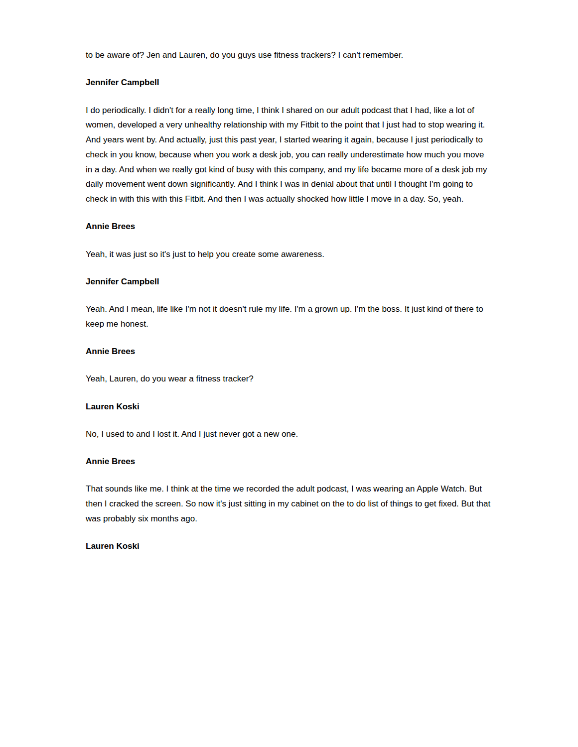to be aware of? Jen and Lauren, do you guys use fitness trackers? I can't remember.
Jennifer Campbell
I do periodically. I didn't for a really long time, I think I shared on our adult podcast that I had, like a lot of women, developed a very unhealthy relationship with my Fitbit to the point that I just had to stop wearing it. And years went by. And actually, just this past year, I started wearing it again, because I just periodically to check in you know, because when you work a desk job, you can really underestimate how much you move in a day. And when we really got kind of busy with this company, and my life became more of a desk job my daily movement went down significantly. And I think I was in denial about that until I thought I'm going to check in with this with this Fitbit. And then I was actually shocked how little I move in a day. So, yeah.
Annie Brees
Yeah, it was just so it's just to help you create some awareness.
Jennifer Campbell
Yeah. And I mean, life like I'm not it doesn't rule my life. I'm a grown up. I'm the boss. It just kind of there to keep me honest.
Annie Brees
Yeah, Lauren, do you wear a fitness tracker?
Lauren Koski
No, I used to and I lost it. And I just never got a new one.
Annie Brees
That sounds like me. I think at the time we recorded the adult podcast, I was wearing an Apple Watch. But then I cracked the screen. So now it's just sitting in my cabinet on the to do list of things to get fixed. But that was probably six months ago.
Lauren Koski